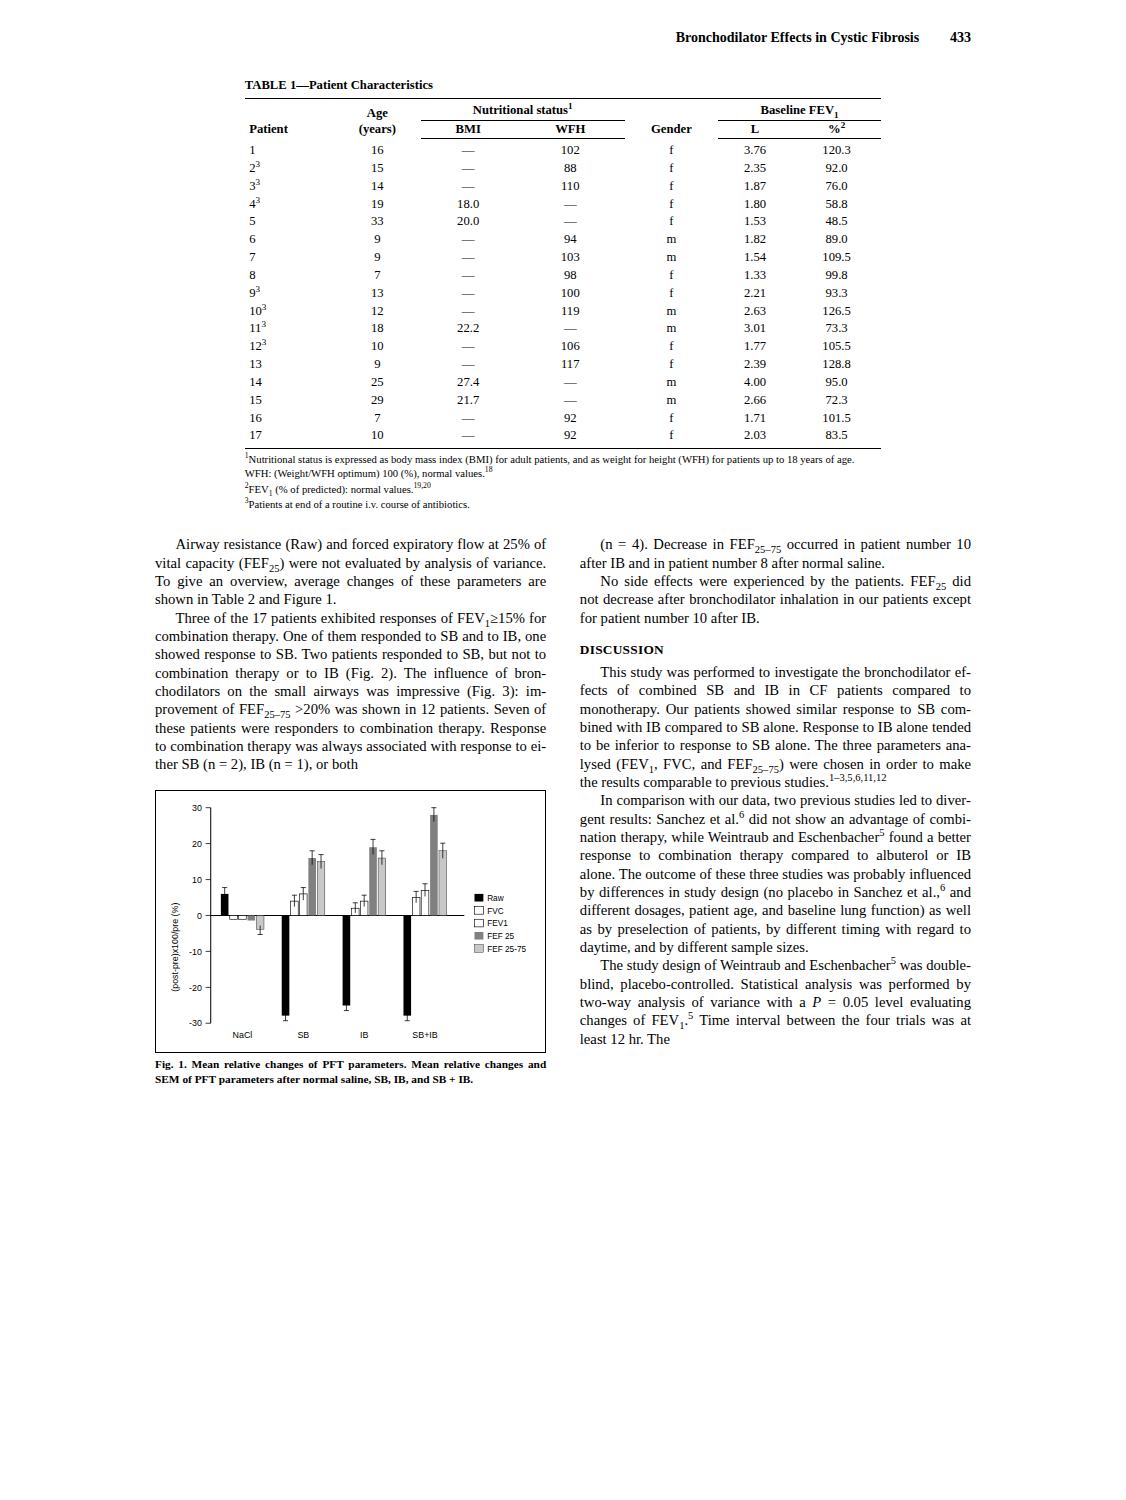Bronchodilator Effects in Cystic Fibrosis433
TABLE 1—Patient Characteristics
| Patient | Age (years) | Nutritional status 1 | Gender | Baseline FEV 1 |
| --- | --- | --- | --- | --- |
| BMI | WFH | L | % 2 |
| 1 | 16 | — | 102 | f | 3.76 | 120.3 |
| 2 3 | 15 | — | 88 | f | 2.35 | 92.0 |
| 3 3 | 14 | — | 110 | f | 1.87 | 76.0 |
| 4 3 | 19 | 18.0 | — | f | 1.80 | 58.8 |
| 5 | 33 | 20.0 | — | f | 1.53 | 48.5 |
| 6 | 9 | — | 94 | m | 1.82 | 89.0 |
| 7 | 9 | — | 103 | m | 1.54 | 109.5 |
| 8 | 7 | — | 98 | f | 1.33 | 99.8 |
| 9 3 | 13 | — | 100 | f | 2.21 | 93.3 |
| 10 3 | 12 | — | 119 | m | 2.63 | 126.5 |
| 11 3 | 18 | 22.2 | — | m | 3.01 | 73.3 |
| 12 3 | 10 | — | 106 | f | 1.77 | 105.5 |
| 13 | 9 | — | 117 | f | 2.39 | 128.8 |
| 14 | 25 | 27.4 | — | m | 4.00 | 95.0 |
| 15 | 29 | 21.7 | — | m | 2.66 | 72.3 |
| 16 | 7 | — | 92 | f | 1.71 | 101.5 |
| 17 | 10 | — | 92 | f | 2.03 | 83.5 |
1Nutritional status is expressed as body mass index (BMI) for adult patients, and as weight for height (WFH) for patients up to 18 years of age. WFH: (Weight/WFH optimum) 100 (%), normal values.18
2FEV1 (% of predicted): normal values.19,20
3Patients at end of a routine i.v. course of antibiotics.
Airway resistance (Raw) and forced expiratory flow at 25% of vital capacity (FEF25) were not evaluated by analysis of variance. To give an overview, average changes of these parameters are shown in Table 2 and Figure 1.
Three of the 17 patients exhibited responses of FEV1≥15% for combination therapy. One of them responded to SB and to IB, one showed response to SB. Two patients responded to SB, but not to combination therapy or to IB (Fig. 2). The influence of bronchodilators on the small airways was impressive (Fig. 3): improvement of FEF25–75 >20% was shown in 12 patients. Seven of these patients were responders to combination therapy. Response to combination therapy was always associated with response to either SB (n = 2), IB (n = 1), or both
30 20 10 0 -10 -20 -30 (post-pre)x100/pre (%) NaCl SB IB SB+IB Raw FVC FEV1 FEF 25 FEF 25-75
Fig. 1. Mean relative changes of PFT parameters. Mean relative changes and SEM of PFT parameters after normal saline, SB, IB, and SB + IB.
(n = 4). Decrease in FEF25–75 occurred in patient number 10 after IB and in patient number 8 after normal saline.
No side effects were experienced by the patients. FEF25 did not decrease after bronchodilator inhalation in our patients except for patient number 10 after IB.
DISCUSSION
This study was performed to investigate the bronchodilator effects of combined SB and IB in CF patients compared to monotherapy. Our patients showed similar response to SB combined with IB compared to SB alone. Response to IB alone tended to be inferior to response to SB alone. The three parameters analysed (FEV1, FVC, and FEF25–75) were chosen in order to make the results comparable to previous studies.1–3,5,6,11,12
In comparison with our data, two previous studies led to divergent results: Sanchez et al.6 did not show an advantage of combination therapy, while Weintraub and Eschenbacher5 found a better response to combination therapy compared to albuterol or IB alone. The outcome of these three studies was probably influenced by differences in study design (no placebo in Sanchez et al.,6 and different dosages, patient age, and baseline lung function) as well as by preselection of patients, by different timing with regard to daytime, and by different sample sizes.
The study design of Weintraub and Eschenbacher5 was double-blind, placebo-controlled. Statistical analysis was performed by two-way analysis of variance with a P = 0.05 level evaluating changes of FEV1.5 Time interval between the four trials was at least 12 hr. The